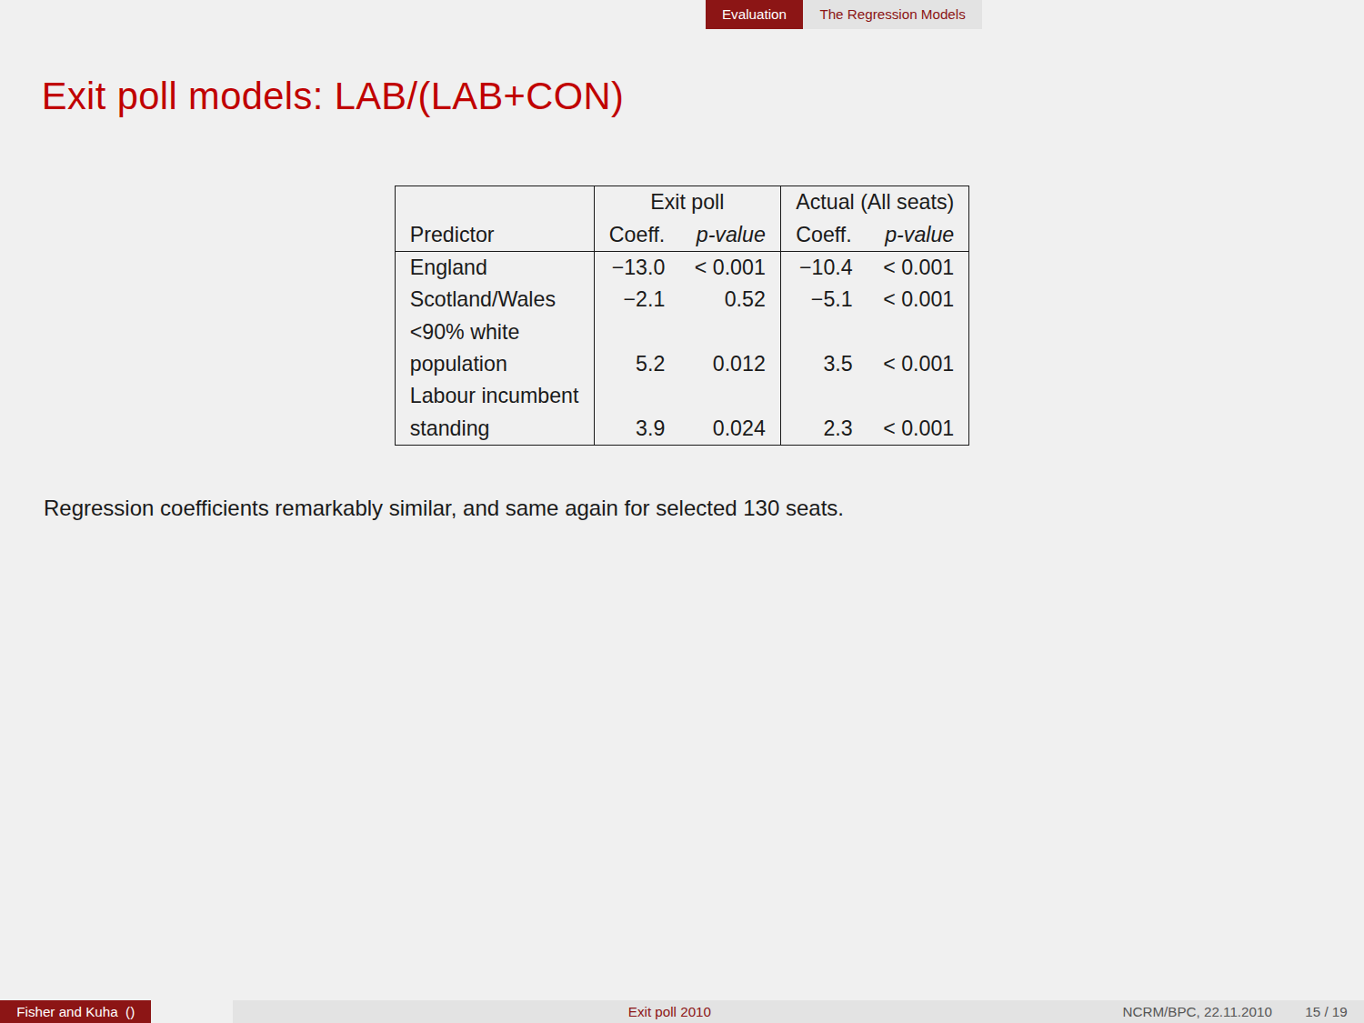Evaluation
The Regression Models
Exit poll models: LAB/(LAB+CON)
| | Exit poll | Actual (All seats) |
| Predictor | Coeff. | p-value | Coeff. | p-value |
| England | −13.0 | < 0.001 | −10.4 | < 0.001 |
| Scotland/Wales | −2.1 | 0.52 | −5.1 | < 0.001 |
| <90% white | | | | |
| population | 5.2 | 0.012 | 3.5 | < 0.001 |
| Labour incumbent | | | | |
| standing | 3.9 | 0.024 | 2.3 | < 0.001 |
Regression coefficients remarkably similar, and same again for selected 130 seats.
Fisher and Kuha ()
Exit poll 2010
NCRM/BPC, 22.11.2010
15 / 19